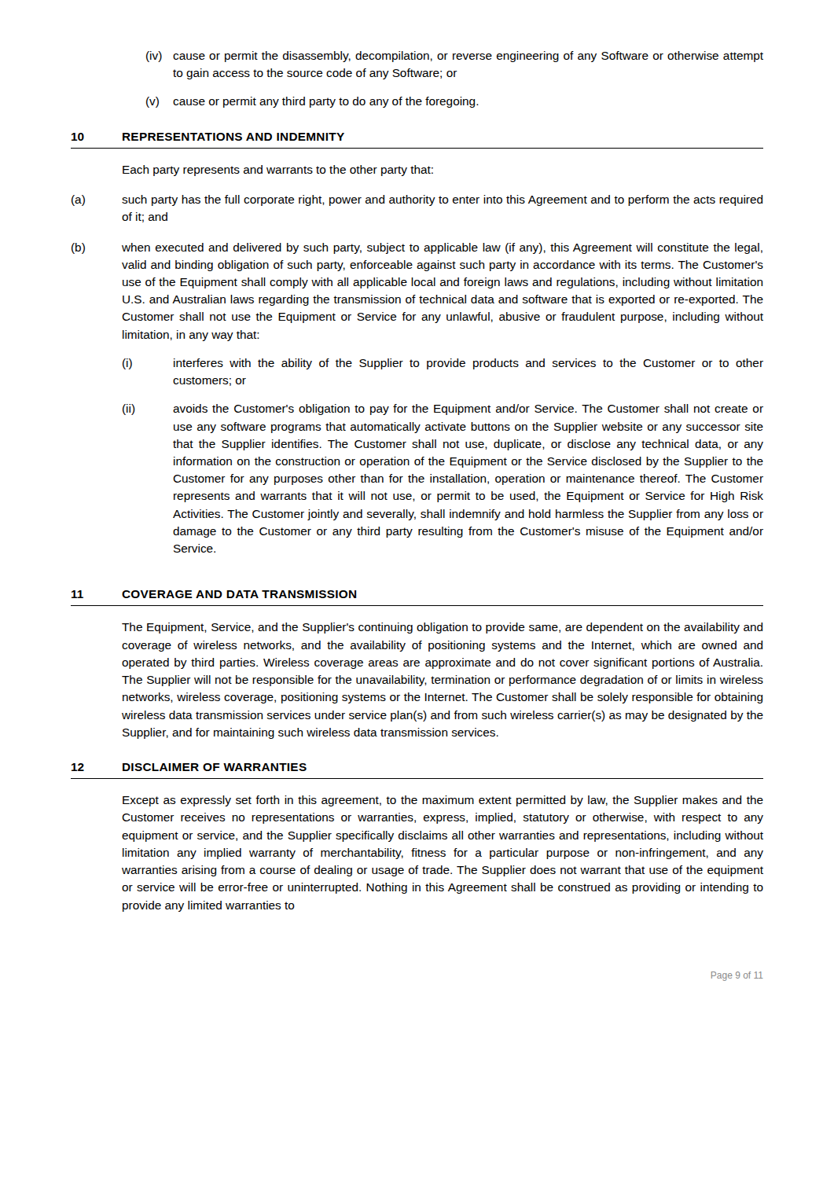(iv)
cause or permit the disassembly, decompilation, or reverse engineering of any Software or otherwise attempt to gain access to the source code of any Software; or
(v)
cause or permit any third party to do any of the foregoing.
10
REPRESENTATIONS AND INDEMNITY
Each party represents and warrants to the other party that:
(a)
such party has the full corporate right, power and authority to enter into this Agreement and to perform the acts required of it; and
(b)
when executed and delivered by such party, subject to applicable law (if any), this Agreement will constitute the legal, valid and binding obligation of such party, enforceable against such party in accordance with its terms. The Customer's use of the Equipment shall comply with all applicable local and foreign laws and regulations, including without limitation U.S. and Australian laws regarding the transmission of technical data and software that is exported or re-exported. The Customer shall not use the Equipment or Service for any unlawful, abusive or fraudulent purpose, including without limitation, in any way that:
(i)
interferes with the ability of the Supplier to provide products and services to the Customer or to other customers; or
(ii)
avoids the Customer's obligation to pay for the Equipment and/or Service. The Customer shall not create or use any software programs that automatically activate buttons on the Supplier website or any successor site that the Supplier identifies. The Customer shall not use, duplicate, or disclose any technical data, or any information on the construction or operation of the Equipment or the Service disclosed by the Supplier to the Customer for any purposes other than for the installation, operation or maintenance thereof. The Customer represents and warrants that it will not use, or permit to be used, the Equipment or Service for High Risk Activities. The Customer jointly and severally, shall indemnify and hold harmless the Supplier from any loss or damage to the Customer or any third party resulting from the Customer's misuse of the Equipment and/or Service.
11
COVERAGE AND DATA TRANSMISSION
The Equipment, Service, and the Supplier's continuing obligation to provide same, are dependent on the availability and coverage of wireless networks, and the availability of positioning systems and the Internet, which are owned and operated by third parties. Wireless coverage areas are approximate and do not cover significant portions of Australia. The Supplier will not be responsible for the unavailability, termination or performance degradation of or limits in wireless networks, wireless coverage, positioning systems or the Internet. The Customer shall be solely responsible for obtaining wireless data transmission services under service plan(s) and from such wireless carrier(s) as may be designated by the Supplier, and for maintaining such wireless data transmission services.
12
DISCLAIMER OF WARRANTIES
Except as expressly set forth in this agreement, to the maximum extent permitted by law, the Supplier makes and the Customer receives no representations or warranties, express, implied, statutory or otherwise, with respect to any equipment or service, and the Supplier specifically disclaims all other warranties and representations, including without limitation any implied warranty of merchantability, fitness for a particular purpose or non-infringement, and any warranties arising from a course of dealing or usage of trade. The Supplier does not warrant that use of the equipment or service will be error-free or uninterrupted. Nothing in this Agreement shall be construed as providing or intending to provide any limited warranties to
Page 9 of 11